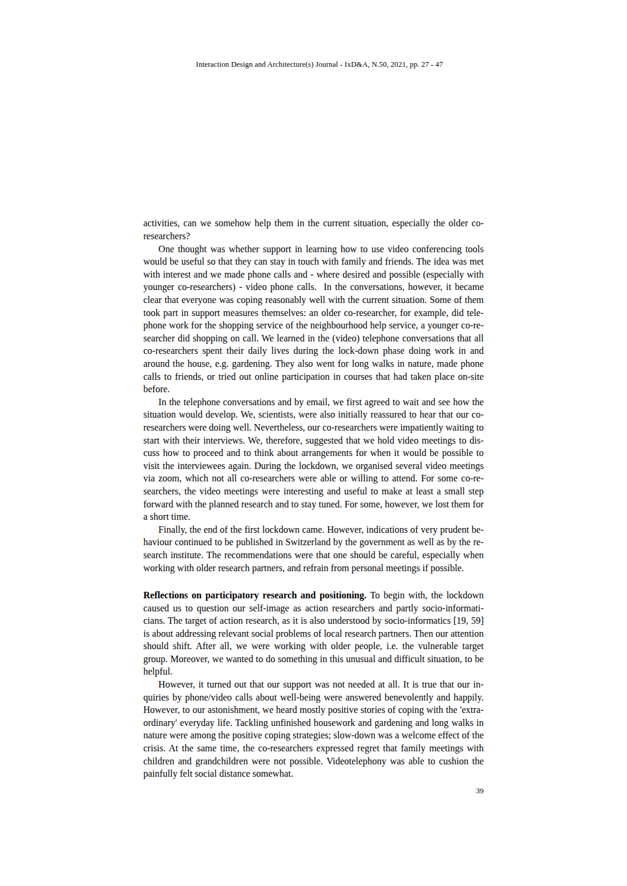Interaction Design and Architecture(s) Journal - IxD&A, N.50, 2021, pp. 27 - 47
activities, can we somehow help them in the current situation, especially the older co-researchers?
One thought was whether support in learning how to use video conferencing tools would be useful so that they can stay in touch with family and friends. The idea was met with interest and we made phone calls and - where desired and possible (especially with younger co-researchers) - video phone calls. In the conversations, however, it became clear that everyone was coping reasonably well with the current situation. Some of them took part in support measures themselves: an older co-researcher, for example, did telephone work for the shopping service of the neighbourhood help service, a younger co-researcher did shopping on call. We learned in the (video) telephone conversations that all co-researchers spent their daily lives during the lock-down phase doing work in and around the house, e.g. gardening. They also went for long walks in nature, made phone calls to friends, or tried out online participation in courses that had taken place on-site before.
In the telephone conversations and by email, we first agreed to wait and see how the situation would develop. We, scientists, were also initially reassured to hear that our co-researchers were doing well. Nevertheless, our co-researchers were impatiently waiting to start with their interviews. We, therefore, suggested that we hold video meetings to discuss how to proceed and to think about arrangements for when it would be possible to visit the interviewees again. During the lockdown, we organised several video meetings via zoom, which not all co-researchers were able or willing to attend. For some co-researchers, the video meetings were interesting and useful to make at least a small step forward with the planned research and to stay tuned. For some, however, we lost them for a short time.
Finally, the end of the first lockdown came. However, indications of very prudent behaviour continued to be published in Switzerland by the government as well as by the research institute. The recommendations were that one should be careful, especially when working with older research partners, and refrain from personal meetings if possible.
Reflections on participatory research and positioning. To begin with, the lockdown caused us to question our self-image as action researchers and partly socio-informaticians. The target of action research, as it is also understood by socio-informatics [19, 59] is about addressing relevant social problems of local research partners. Then our attention should shift. After all, we were working with older people, i.e. the vulnerable target group. Moreover, we wanted to do something in this unusual and difficult situation, to be helpful.
However, it turned out that our support was not needed at all. It is true that our inquiries by phone/video calls about well-being were answered benevolently and happily. However, to our astonishment, we heard mostly positive stories of coping with the 'extraordinary' everyday life. Tackling unfinished housework and gardening and long walks in nature were among the positive coping strategies; slow-down was a welcome effect of the crisis. At the same time, the co-researchers expressed regret that family meetings with children and grandchildren were not possible. Videotelephony was able to cushion the painfully felt social distance somewhat.
39